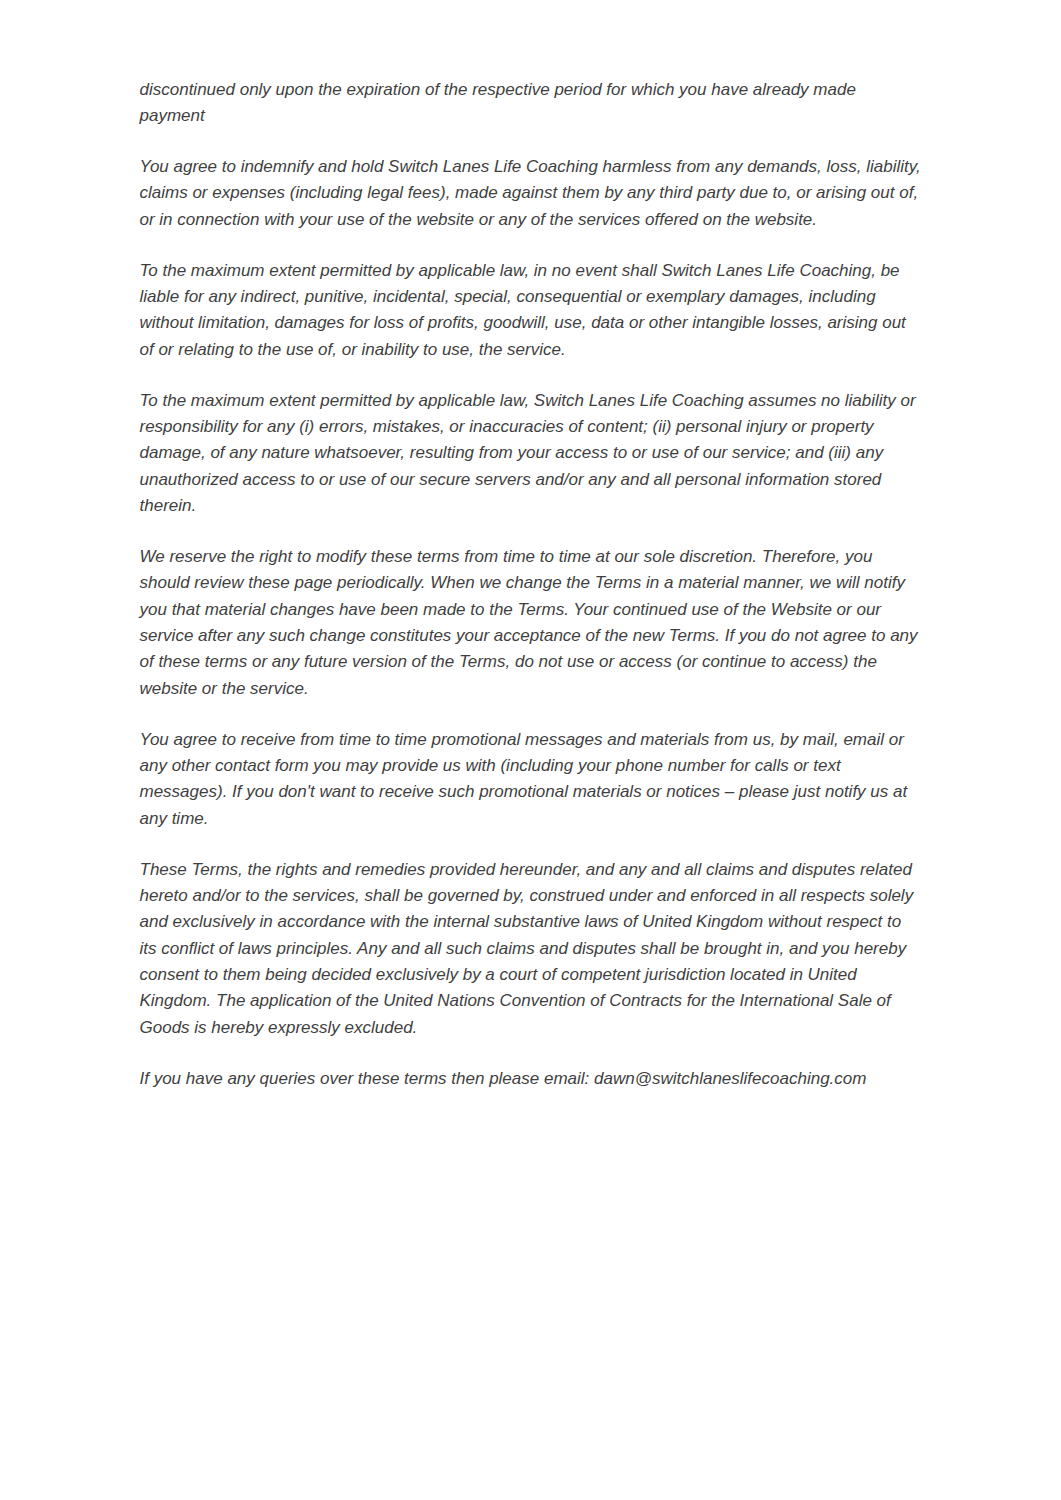discontinued only upon the expiration of the respective period for which you have already made payment
You agree to indemnify and hold Switch Lanes Life Coaching harmless from any demands, loss, liability, claims or expenses (including legal fees), made against them by any third party due to, or arising out of, or in connection with your use of the website or any of the services offered on the website.
To the maximum extent permitted by applicable law, in no event shall Switch Lanes Life Coaching, be liable for any indirect, punitive, incidental, special, consequential or exemplary damages, including without limitation, damages for loss of profits, goodwill, use, data or other intangible losses, arising out of or relating to the use of, or inability to use, the service.
To the maximum extent permitted by applicable law, Switch Lanes Life Coaching assumes no liability or responsibility for any (i) errors, mistakes, or inaccuracies of content; (ii) personal injury or property damage, of any nature whatsoever, resulting from your access to or use of our service; and (iii) any unauthorized access to or use of our secure servers and/or any and all personal information stored therein.
We reserve the right to modify these terms from time to time at our sole discretion. Therefore, you should review these page periodically. When we change the Terms in a material manner, we will notify you that material changes have been made to the Terms. Your continued use of the Website or our service after any such change constitutes your acceptance of the new Terms. If you do not agree to any of these terms or any future version of the Terms, do not use or access (or continue to access) the website or the service.
You agree to receive from time to time promotional messages and materials from us, by mail, email or any other contact form you may provide us with (including your phone number for calls or text messages). If you don't want to receive such promotional materials or notices – please just notify us at any time.
These Terms, the rights and remedies provided hereunder, and any and all claims and disputes related hereto and/or to the services, shall be governed by, construed under and enforced in all respects solely and exclusively in accordance with the internal substantive laws of United Kingdom without respect to its conflict of laws principles. Any and all such claims and disputes shall be brought in, and you hereby consent to them being decided exclusively by a court of competent jurisdiction located in United Kingdom. The application of the United Nations Convention of Contracts for the International Sale of Goods is hereby expressly excluded.
If you have any queries over these terms then please email: dawn@switchlaneslifecoaching.com